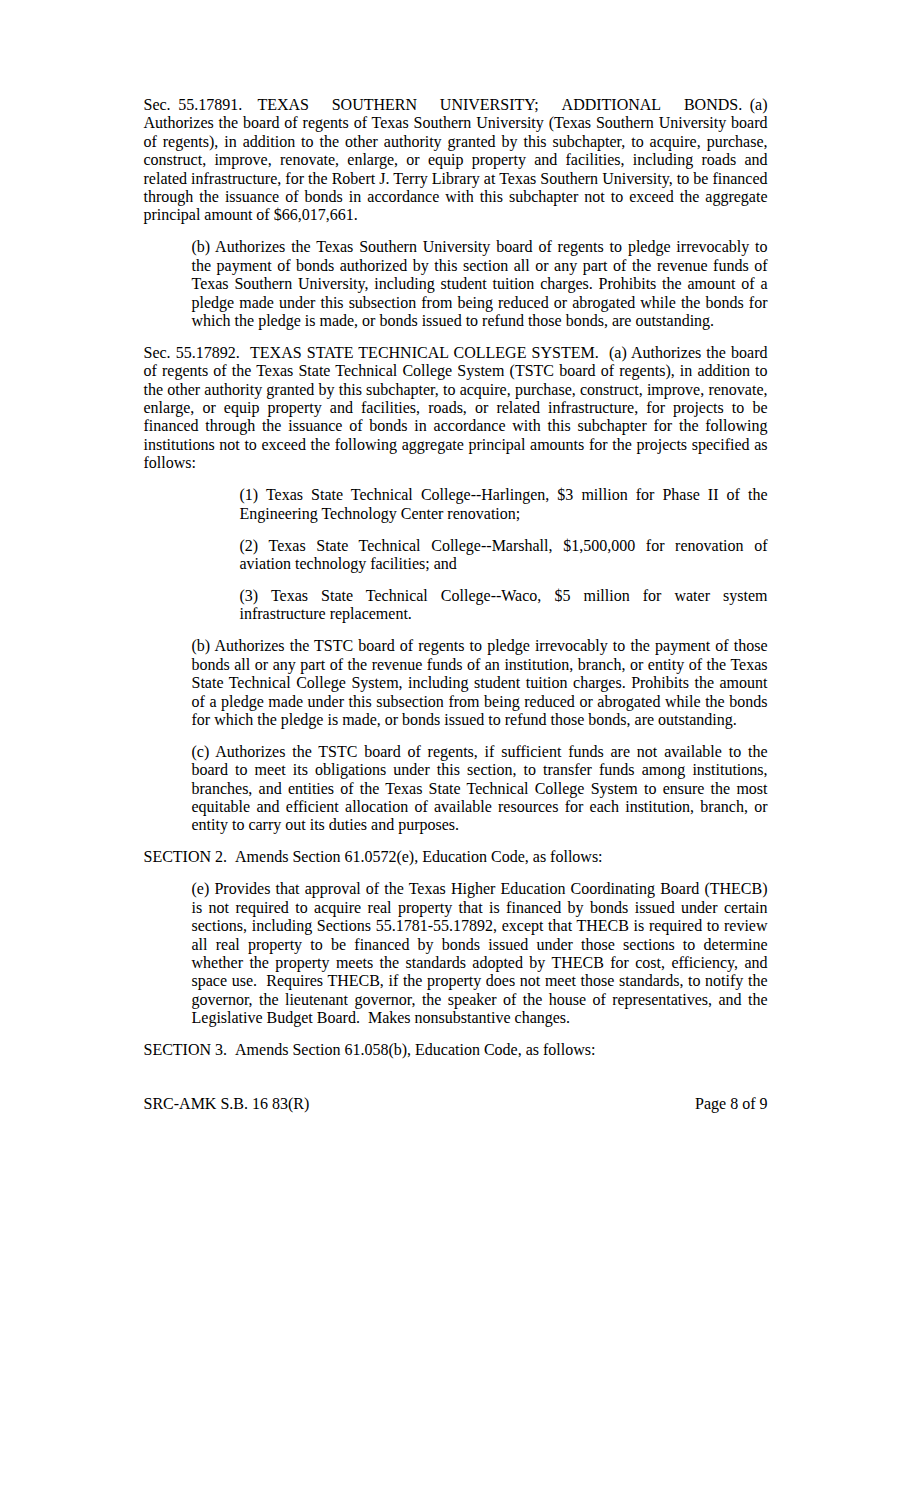Sec. 55.17891. TEXAS SOUTHERN UNIVERSITY; ADDITIONAL BONDS. (a) Authorizes the board of regents of Texas Southern University (Texas Southern University board of regents), in addition to the other authority granted by this subchapter, to acquire, purchase, construct, improve, renovate, enlarge, or equip property and facilities, including roads and related infrastructure, for the Robert J. Terry Library at Texas Southern University, to be financed through the issuance of bonds in accordance with this subchapter not to exceed the aggregate principal amount of $66,017,661.
(b) Authorizes the Texas Southern University board of regents to pledge irrevocably to the payment of bonds authorized by this section all or any part of the revenue funds of Texas Southern University, including student tuition charges. Prohibits the amount of a pledge made under this subsection from being reduced or abrogated while the bonds for which the pledge is made, or bonds issued to refund those bonds, are outstanding.
Sec. 55.17892. TEXAS STATE TECHNICAL COLLEGE SYSTEM. (a) Authorizes the board of regents of the Texas State Technical College System (TSTC board of regents), in addition to the other authority granted by this subchapter, to acquire, purchase, construct, improve, renovate, enlarge, or equip property and facilities, roads, or related infrastructure, for projects to be financed through the issuance of bonds in accordance with this subchapter for the following institutions not to exceed the following aggregate principal amounts for the projects specified as follows:
(1) Texas State Technical College--Harlingen, $3 million for Phase II of the Engineering Technology Center renovation;
(2) Texas State Technical College--Marshall, $1,500,000 for renovation of aviation technology facilities; and
(3) Texas State Technical College--Waco, $5 million for water system infrastructure replacement.
(b) Authorizes the TSTC board of regents to pledge irrevocably to the payment of those bonds all or any part of the revenue funds of an institution, branch, or entity of the Texas State Technical College System, including student tuition charges. Prohibits the amount of a pledge made under this subsection from being reduced or abrogated while the bonds for which the pledge is made, or bonds issued to refund those bonds, are outstanding.
(c) Authorizes the TSTC board of regents, if sufficient funds are not available to the board to meet its obligations under this section, to transfer funds among institutions, branches, and entities of the Texas State Technical College System to ensure the most equitable and efficient allocation of available resources for each institution, branch, or entity to carry out its duties and purposes.
SECTION 2. Amends Section 61.0572(e), Education Code, as follows:
(e) Provides that approval of the Texas Higher Education Coordinating Board (THECB) is not required to acquire real property that is financed by bonds issued under certain sections, including Sections 55.1781-55.17892, except that THECB is required to review all real property to be financed by bonds issued under those sections to determine whether the property meets the standards adopted by THECB for cost, efficiency, and space use. Requires THECB, if the property does not meet those standards, to notify the governor, the lieutenant governor, the speaker of the house of representatives, and the Legislative Budget Board. Makes nonsubstantive changes.
SECTION 3. Amends Section 61.058(b), Education Code, as follows:
SRC-AMK S.B. 16 83(R)
Page 8 of 9